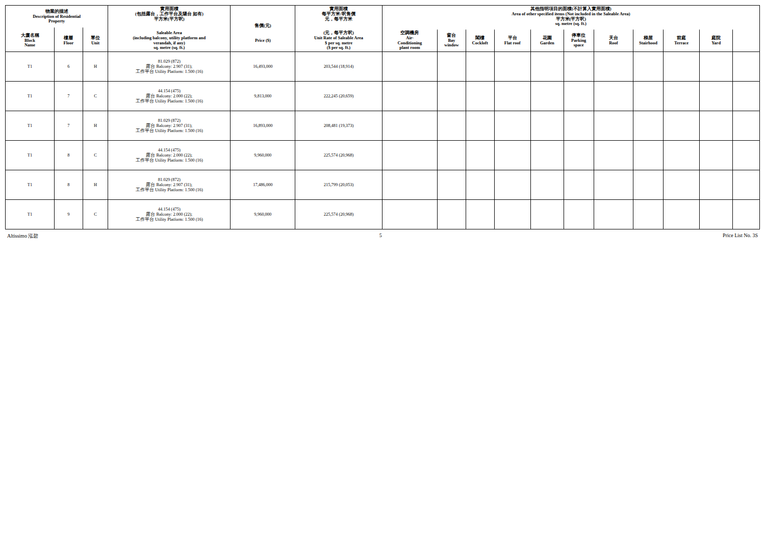| 物業的描述 Description of Residential Property | 實用面積 (包括露台，工作平台及陽台 如有) 平方米(平方呎) | 售價(元) | 實用面積 每平方米/呎售價 元，每平方米 | 其他指明項目的面積(不計算入實用面積) Area of other specified items (Not included in the Saleable Area) 平方米(平方呎) sq. metre (sq. ft.) |
| --- | --- | --- | --- | --- |
| 大廈名稱 Block Name | 樓層 Floor | 單位 Unit | Saleable Area (including balcony, utility platform and verandah, if any) sq. metre (sq. ft.) | Price ($) | (元，每平方呎) Unit Rate of Saleable Area $ per sq. metre ($ per sq. ft.) | 空調機房 Air- Conditioning plant room | 窗台 Bay window | 閣樓 Cockloft | 平台 Flat roof | 花園 Garden | 停車位 Parking space | 天台 Roof | 梯屋 Stairhood | 前庭 Terrace | 庭院 Yard | |
| T1 | 6 | H | 81.029 (872) 露台 Balcony: 2.907 (31); 工作平台 Utility Platform: 1.500 (16) | 16,493,000 | 203,544 (18,914) | | | | | | | | | | | |
| T1 | 7 | C | 44.154 (475) 露台 Balcony: 2.000 (22); 工作平台 Utility Platform: 1.500 (16) | 9,813,000 | 222,245 (20,659) | | | | | | | | | | | |
| T1 | 7 | H | 81.029 (872) 露台 Balcony: 2.907 (31); 工作平台 Utility Platform: 1.500 (16) | 16,893,000 | 208,481 (19,373) | | | | | | | | | | | |
| T1 | 8 | C | 44.154 (475) 露台 Balcony: 2.000 (22); 工作平台 Utility Platform: 1.500 (16) | 9,960,000 | 225,574 (20,968) | | | | | | | | | | | |
| T1 | 8 | H | 81.029 (872) 露台 Balcony: 2.907 (31); 工作平台 Utility Platform: 1.500 (16) | 17,486,000 | 215,799 (20,053) | | | | | | | | | | | |
| T1 | 9 | C | 44.154 (475) 露台 Balcony: 2.000 (22); 工作平台 Utility Platform: 1.500 (16) | 9,960,000 | 225,574 (20,968) | | | | | | | | | | | |
Altissimo 泓碧
5
Price List No. 3S